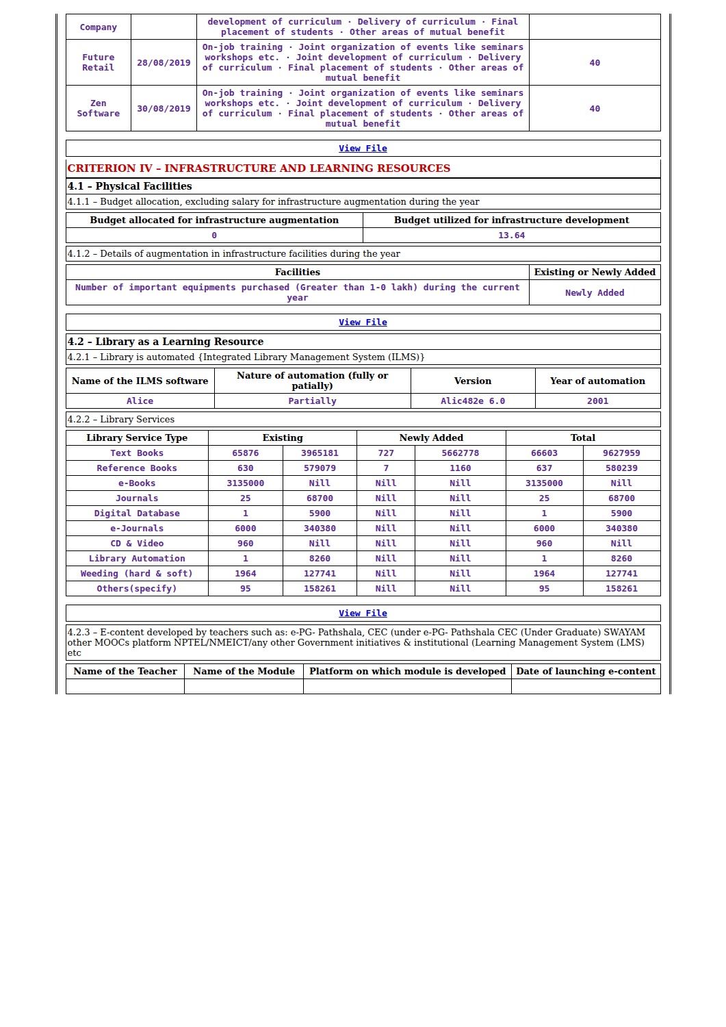| Company | | development of curriculum · Delivery of curriculum · Final placement of students · Other areas of mutual benefit | |
| Future Retail | 28/08/2019 | On-job training · Joint organization of events like seminars workshops etc. · Joint development of curriculum · Delivery of curriculum · Final placement of students · Other areas of mutual benefit | 40 |
| Zen Software | 30/08/2019 | On-job training · Joint organization of events like seminars workshops etc. · Joint development of curriculum · Delivery of curriculum · Final placement of students · Other areas of mutual benefit | 40 |
View File
CRITERION IV – INFRASTRUCTURE AND LEARNING RESOURCES
| 4.1 – Physical Facilities |
| 4.1.1 – Budget allocation, excluding salary for infrastructure augmentation during the year |
| Budget allocated for infrastructure augmentation | Budget utilized for infrastructure development |
| --- | --- |
| 0 | 13.64 |
| 4.1.2 – Details of augmentation in infrastructure facilities during the year |
| Facilities | Existing or Newly Added |
| --- | --- |
| Number of important equipments purchased (Greater than 1-0 lakh) during the current year | Newly Added |
View File
| 4.2 – Library as a Learning Resource |
| 4.2.1 – Library is automated {Integrated Library Management System (ILMS)} |
| Name of the ILMS software | Nature of automation (fully or patially) | Version | Year of automation |
| --- | --- | --- | --- |
| Alice | Partially | Alic482e 6.0 | 2001 |
| 4.2.2 – Library Services |
| Library Service Type | Existing | Newly Added | Total |
| --- | --- | --- | --- |
| Text Books | 65876 | 3965181 | 727 | 5662778 | 66603 | 9627959 |
| Reference Books | 630 | 579079 | 7 | 1160 | 637 | 580239 |
| e-Books | 3135000 | Nill | Nill | Nill | 3135000 | Nill |
| Journals | 25 | 68700 | Nill | Nill | 25 | 68700 |
| Digital Database | 1 | 5900 | Nill | Nill | 1 | 5900 |
| e-Journals | 6000 | 340380 | Nill | Nill | 6000 | 340380 |
| CD & Video | 960 | Nill | Nill | Nill | 960 | Nill |
| Library Automation | 1 | 8260 | Nill | Nill | 1 | 8260 |
| Weeding (hard & soft) | 1964 | 127741 | Nill | Nill | 1964 | 127741 |
| Others(specify) | 95 | 158261 | Nill | Nill | 95 | 158261 |
View File
| 4.2.3 – E-content developed by teachers such as: e-PG- Pathshala, CEC (under e-PG- Pathshala CEC (Under Graduate) SWAYAM other MOOCs platform NPTEL/NMEICT/any other Government initiatives & institutional (Learning Management System (LMS) etc |
| Name of the Teacher | Name of the Module | Platform on which module is developed | Date of launching e-content |
| --- | --- | --- | --- |